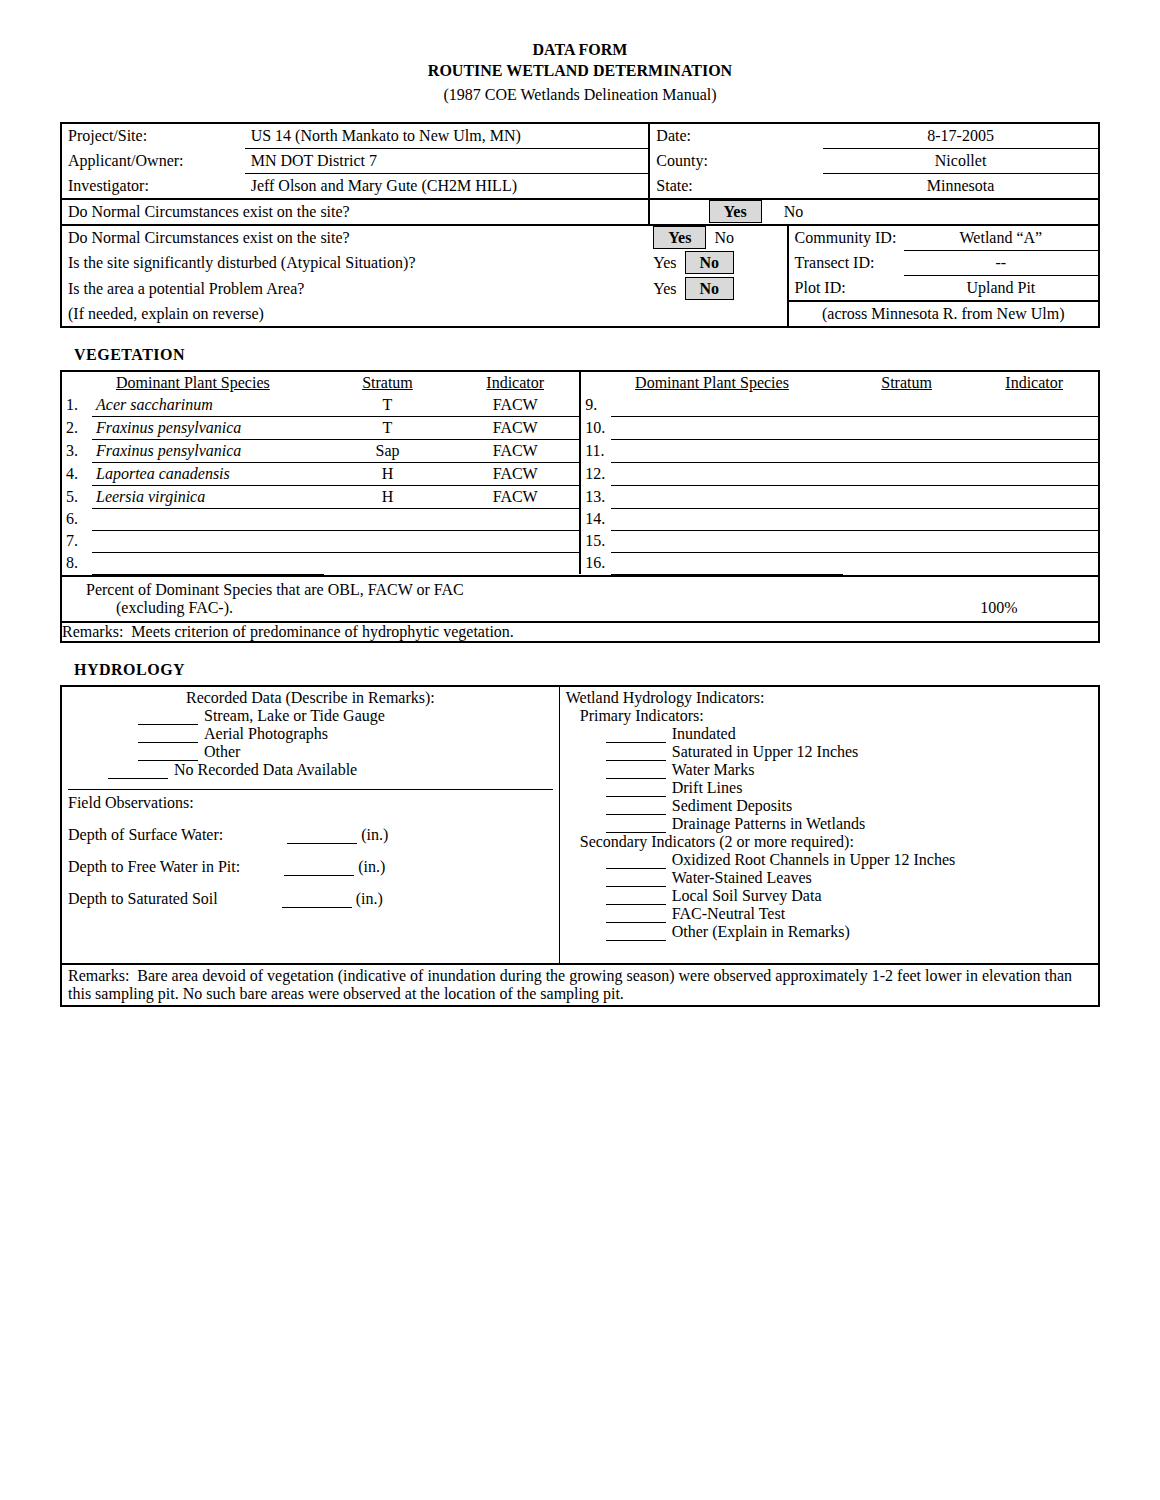DATA FORM
ROUTINE WETLAND DETERMINATION
(1987 COE Wetlands Delineation Manual)
| Project/Site: | US 14 (North Mankato to New Ulm, MN) | Date: | 8-17-2005 |
| Applicant/Owner: | MN DOT District 7 | County: | Nicollet |
| Investigator: | Jeff Olson and Mary Gute (CH2M HILL) | State: | Minnesota |
| Do Normal Circumstances exist on the site? | Yes No | |
| Do Normal Circumstances exist on the site? | Yes No | Community ID: | Wetland “A” |
| Is the site significantly disturbed (Atypical Situation)? | Yes No | Transect ID: | -- |
| Is the area a potential Problem Area? | Yes No | Plot ID: | Upland Pit |
| (If needed, explain on reverse) | | (across Minnesota R. from New Ulm) |
VEGETATION
| / Dominant Plant Species / Stratum / Indicator / Dominant Plant Species / Stratum / Indicator / / --- / --- / --- / --- / --- / --- / / 1. / Acer saccharinum / T / FACW / 9. / / / / / 2. / Fraxinus pensylvanica / T / FACW / 10. / / / / / 3. / Fraxinus pensylvanica / Sap / FACW / 11. / / / / / 4. / Laportea canadensis / H / FACW / 12. / / / / / 5. / Leersia virginica / H / FACW / 13. / / / / / 6. / / / / 14. / / / / / 7. / / / / 15. / / / / / 8. / / / / 16. / / / / |
| / Percent of Dominant Species that are OBL, FACW or FAC (excluding FAC-). / 100% / |
| Remarks: Meets criterion of predominance of hydrophytic vegetation. |
HYDROLOGY
| Recorded Data (Describe in Remarks): Stream, Lake or Tide Gauge Aerial Photographs Other No Recorded Data Available Field Observations: Depth of Surface Water: (in.) Depth to Free Water in Pit: (in.) Depth to Saturated Soil (in.) | Wetland Hydrology Indicators: Primary Indicators: Inundated Saturated in Upper 12 Inches Water Marks Drift Lines Sediment Deposits Drainage Patterns in Wetlands Secondary Indicators (2 or more required): Oxidized Root Channels in Upper 12 Inches Water-Stained Leaves Local Soil Survey Data FAC-Neutral Test Other (Explain in Remarks) |
| Remarks: Bare area devoid of vegetation (indicative of inundation during the growing season) were observed approximately 1-2 feet lower in elevation than this sampling pit. No such bare areas were observed at the location of the sampling pit. |